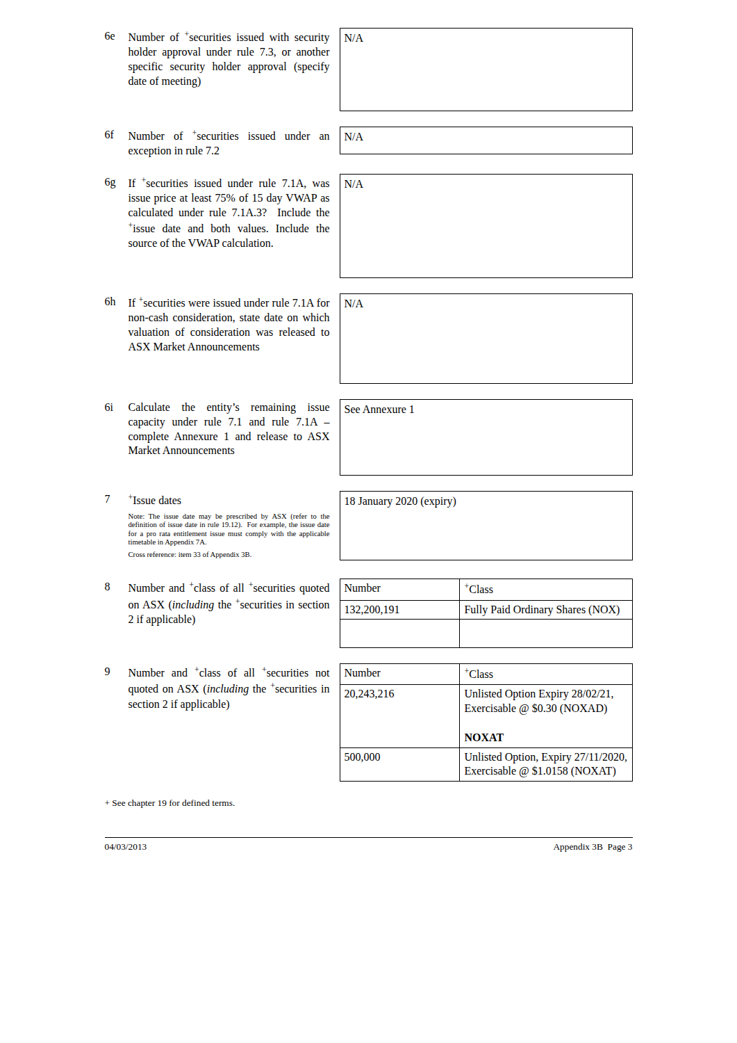6e
Number of +securities issued with security holder approval under rule 7.3, or another specific security holder approval (specify date of meeting)
N/A
6f
Number of +securities issued under an exception in rule 7.2
N/A
6g
If +securities issued under rule 7.1A, was issue price at least 75% of 15 day VWAP as calculated under rule 7.1A.3? Include the +issue date and both values. Include the source of the VWAP calculation.
N/A
6h
If +securities were issued under rule 7.1A for non-cash consideration, state date on which valuation of consideration was released to ASX Market Announcements
N/A
6i
Calculate the entity’s remaining issue capacity under rule 7.1 and rule 7.1A – complete Annexure 1 and release to ASX Market Announcements
See Annexure 1
7
+Issue dates
Note: The issue date may be prescribed by ASX (refer to the definition of issue date in rule 19.12). For example, the issue date for a pro rata entitlement issue must comply with the applicable timetable in Appendix 7A.
Cross reference: item 33 of Appendix 3B.
18 January 2020 (expiry)
8
Number and +class of all +securities quoted on ASX (including the +securities in section 2 if applicable)
| Number | + Class |
| 132,200,191 | Fully Paid Ordinary Shares (NOX) |
9
Number and +class of all +securities not quoted on ASX (including the +securities in section 2 if applicable)
| Number | + Class |
| 20,243,216 | Unlisted Option Expiry 28/02/21, Exercisable @ $0.30 (NOXAD) NOXAT |
| 500,000 | Unlisted Option, Expiry 27/11/2020, Exercisable @ $1.0158 (NOXAT) |
+ See chapter 19 for defined terms.
04/03/2013
Appendix 3B Page 3